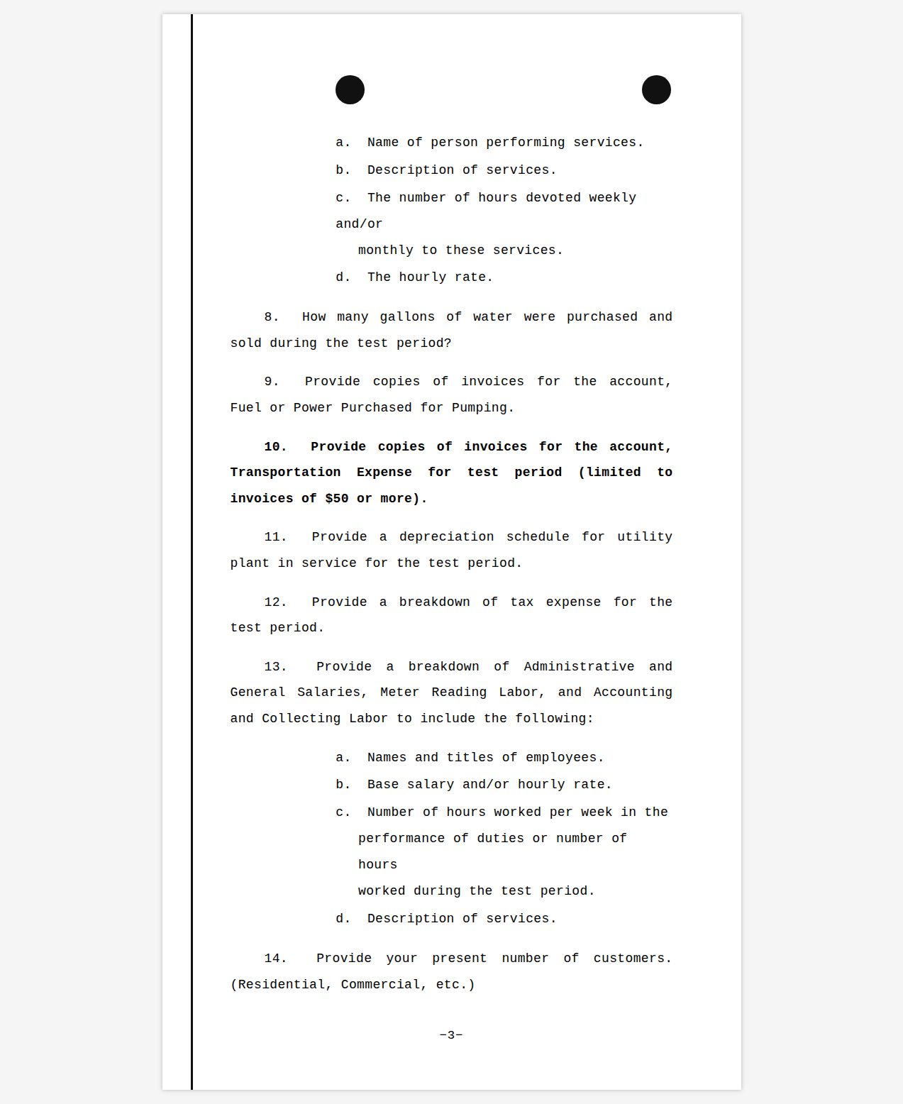a. Name of person performing services.
b. Description of services.
c. The number of hours devoted weekly and/or monthly to these services.
d. The hourly rate.
8. How many gallons of water were purchased and sold during the test period?
9. Provide copies of invoices for the account, Fuel or Power Purchased for Pumping.
10. Provide copies of invoices for the account, Transportation Expense for test period (limited to invoices of $50 or more).
11. Provide a depreciation schedule for utility plant in service for the test period.
12. Provide a breakdown of tax expense for the test period.
13. Provide a breakdown of Administrative and General Salaries, Meter Reading Labor, and Accounting and Collecting Labor to include the following:
a. Names and titles of employees.
b. Base salary and/or hourly rate.
c. Number of hours worked per week in the performance of duties or number of hours worked during the test period.
d. Description of services.
14. Provide your present number of customers. (Residential, Commercial, etc.)
−3−